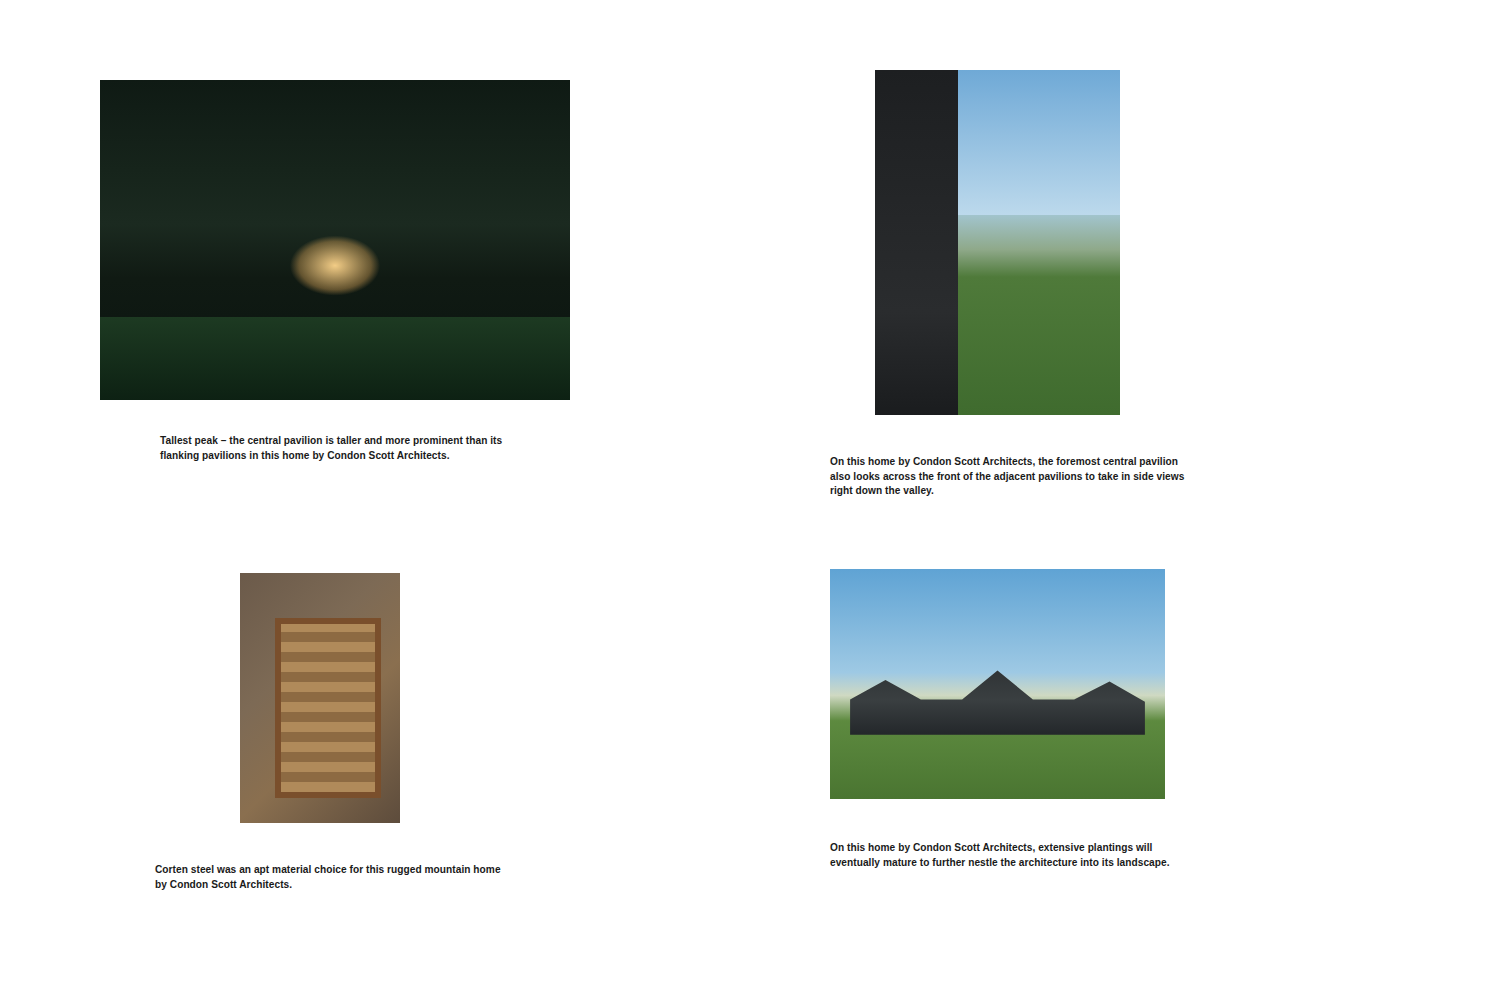Tallest peak – the central pavilion is taller and more prominent than its flanking pavilions in this home by Condon Scott Architects.
Corten steel was an apt material choice for this rugged mountain home by Condon Scott Architects.
On this home by Condon Scott Architects, the foremost central pavilion also looks across the front of the adjacent pavilions to take in side views right down the valley.
On this home by Condon Scott Architects, extensive plantings will eventually mature to further nestle the architecture into its landscape.